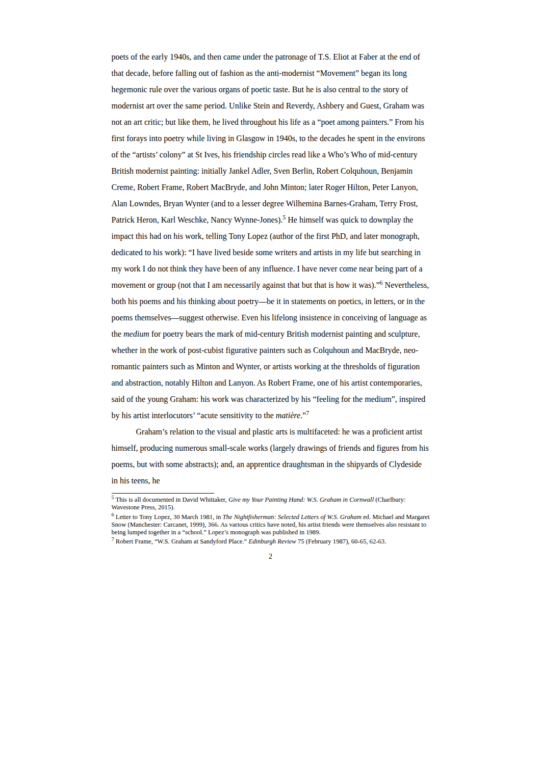poets of the early 1940s, and then came under the patronage of T.S. Eliot at Faber at the end of that decade, before falling out of fashion as the anti-modernist “Movement” began its long hegemonic rule over the various organs of poetic taste. But he is also central to the story of modernist art over the same period. Unlike Stein and Reverdy, Ashbery and Guest, Graham was not an art critic; but like them, he lived throughout his life as a “poet among painters.” From his first forays into poetry while living in Glasgow in 1940s, to the decades he spent in the environs of the “artists’ colony” at St Ives, his friendship circles read like a Who’s Who of mid-century British modernist painting: initially Jankel Adler, Sven Berlin, Robert Colquhoun, Benjamin Creme, Robert Frame, Robert MacBryde, and John Minton; later Roger Hilton, Peter Lanyon, Alan Lowndes, Bryan Wynter (and to a lesser degree Wilhemina Barnes-Graham, Terry Frost, Patrick Heron, Karl Weschke, Nancy Wynne-Jones).5 He himself was quick to downplay the impact this had on his work, telling Tony Lopez (author of the first PhD, and later monograph, dedicated to his work): “I have lived beside some writers and artists in my life but searching in my work I do not think they have been of any influence. I have never come near being part of a movement or group (not that I am necessarily against that but that is how it was).”6 Nevertheless, both his poems and his thinking about poetry—be it in statements on poetics, in letters, or in the poems themselves—suggest otherwise. Even his lifelong insistence in conceiving of language as the medium for poetry bears the mark of mid-century British modernist painting and sculpture, whether in the work of post-cubist figurative painters such as Colquhoun and MacBryde, neo-romantic painters such as Minton and Wynter, or artists working at the thresholds of figuration and abstraction, notably Hilton and Lanyon. As Robert Frame, one of his artist contemporaries, said of the young Graham: his work was characterized by his “feeling for the medium”, inspired by his artist interlocutors’ “acute sensitivity to the matière.”7
Graham’s relation to the visual and plastic arts is multifaceted: he was a proficient artist himself, producing numerous small-scale works (largely drawings of friends and figures from his poems, but with some abstracts); and, an apprentice draughtsman in the shipyards of Clydeside in his teens, he
5 This is all documented in David Whittaker, Give my Your Painting Hand: W.S. Graham in Cornwall (Charlbury: Wavestone Press, 2015).
6 Letter to Tony Lopez, 30 March 1981, in The Nightfisherman: Selected Letters of W.S. Graham ed. Michael and Margaret Snow (Manchester: Carcanet, 1999), 366. As various critics have noted, his artist friends were themselves also resistant to being lumped together in a “school.” Lopez’s monograph was published in 1989.
7 Robert Frame, “W.S. Graham at Sandyford Place.” Edinburgh Review 75 (February 1987), 60-65, 62-63.
2